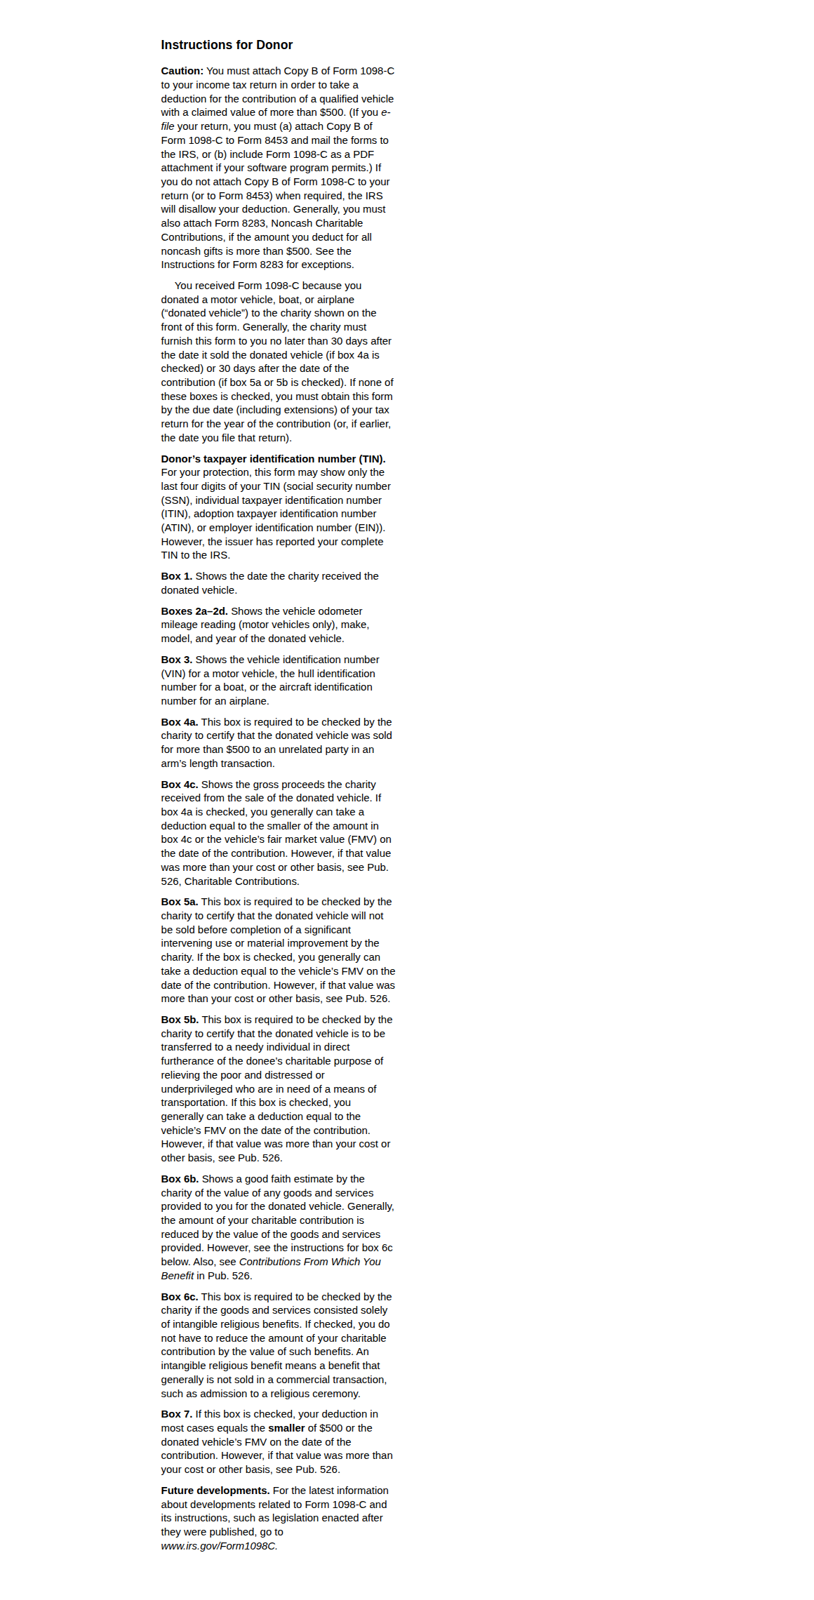Instructions for Donor
Caution: You must attach Copy B of Form 1098-C to your income tax return in order to take a deduction for the contribution of a qualified vehicle with a claimed value of more than $500. (If you e-file your return, you must (a) attach Copy B of Form 1098-C to Form 8453 and mail the forms to the IRS, or (b) include Form 1098-C as a PDF attachment if your software program permits.) If you do not attach Copy B of Form 1098-C to your return (or to Form 8453) when required, the IRS will disallow your deduction. Generally, you must also attach Form 8283, Noncash Charitable Contributions, if the amount you deduct for all noncash gifts is more than $500. See the Instructions for Form 8283 for exceptions.
You received Form 1098-C because you donated a motor vehicle, boat, or airplane (“donated vehicle”) to the charity shown on the front of this form. Generally, the charity must furnish this form to you no later than 30 days after the date it sold the donated vehicle (if box 4a is checked) or 30 days after the date of the contribution (if box 5a or 5b is checked). If none of these boxes is checked, you must obtain this form by the due date (including extensions) of your tax return for the year of the contribution (or, if earlier, the date you file that return).
Donor’s taxpayer identification number (TIN). For your protection, this form may show only the last four digits of your TIN (social security number (SSN), individual taxpayer identification number (ITIN), adoption taxpayer identification number (ATIN), or employer identification number (EIN)). However, the issuer has reported your complete TIN to the IRS.
Box 1. Shows the date the charity received the donated vehicle.
Boxes 2a–2d. Shows the vehicle odometer mileage reading (motor vehicles only), make, model, and year of the donated vehicle.
Box 3. Shows the vehicle identification number (VIN) for a motor vehicle, the hull identification number for a boat, or the aircraft identification number for an airplane.
Box 4a. This box is required to be checked by the charity to certify that the donated vehicle was sold for more than $500 to an unrelated party in an arm’s length transaction.
Box 4c. Shows the gross proceeds the charity received from the sale of the donated vehicle. If box 4a is checked, you generally can take a deduction equal to the smaller of the amount in box 4c or the vehicle’s fair market value (FMV) on the date of the contribution. However, if that value was more than your cost or other basis, see Pub. 526, Charitable Contributions.
Box 5a. This box is required to be checked by the charity to certify that the donated vehicle will not be sold before completion of a significant intervening use or material improvement by the charity. If the box is checked, you generally can take a deduction equal to the vehicle’s FMV on the date of the contribution. However, if that value was more than your cost or other basis, see Pub. 526.
Box 5b. This box is required to be checked by the charity to certify that the donated vehicle is to be transferred to a needy individual in direct furtherance of the donee’s charitable purpose of relieving the poor and distressed or underprivileged who are in need of a means of transportation. If this box is checked, you generally can take a deduction equal to the vehicle’s FMV on the date of the contribution. However, if that value was more than your cost or other basis, see Pub. 526.
Box 6b. Shows a good faith estimate by the charity of the value of any goods and services provided to you for the donated vehicle. Generally, the amount of your charitable contribution is reduced by the value of the goods and services provided. However, see the instructions for box 6c below. Also, see Contributions From Which You Benefit in Pub. 526.
Box 6c. This box is required to be checked by the charity if the goods and services consisted solely of intangible religious benefits. If checked, you do not have to reduce the amount of your charitable contribution by the value of such benefits. An intangible religious benefit means a benefit that generally is not sold in a commercial transaction, such as admission to a religious ceremony.
Box 7. If this box is checked, your deduction in most cases equals the smaller of $500 or the donated vehicle’s FMV on the date of the contribution. However, if that value was more than your cost or other basis, see Pub. 526.
Future developments. For the latest information about developments related to Form 1098-C and its instructions, such as legislation enacted after they were published, go to www.irs.gov/Form1098C.